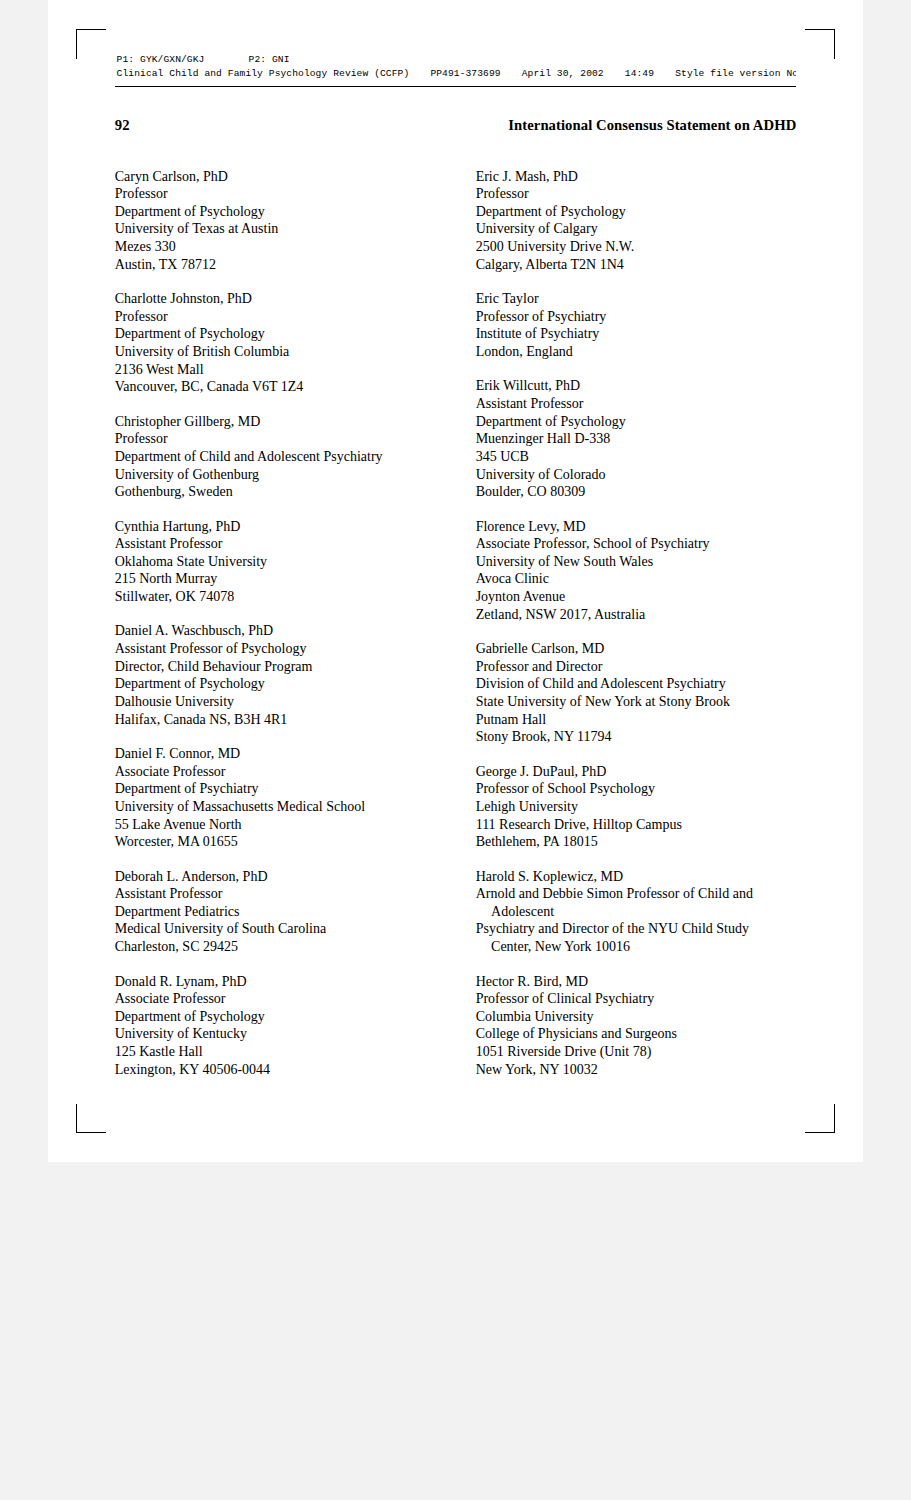P1: GYK/GXN/GKJ P2: GNI
Clinical Child and Family Psychology Review (CCFP) PP491-373699 April 30, 2002 14:49 Style file version Nov. 07, 2000
92 International Consensus Statement on ADHD
Caryn Carlson, PhD
Professor
Department of Psychology
University of Texas at Austin
Mezes 330
Austin, TX 78712
Charlotte Johnston, PhD
Professor
Department of Psychology
University of British Columbia
2136 West Mall
Vancouver, BC, Canada V6T 1Z4
Christopher Gillberg, MD
Professor
Department of Child and Adolescent Psychiatry
University of Gothenburg
Gothenburg, Sweden
Cynthia Hartung, PhD
Assistant Professor
Oklahoma State University
215 North Murray
Stillwater, OK 74078
Daniel A. Waschbusch, PhD
Assistant Professor of Psychology
Director, Child Behaviour Program
Department of Psychology
Dalhousie University
Halifax, Canada NS, B3H 4R1
Daniel F. Connor, MD
Associate Professor
Department of Psychiatry
University of Massachusetts Medical School
55 Lake Avenue North
Worcester, MA 01655
Deborah L. Anderson, PhD
Assistant Professor
Department Pediatrics
Medical University of South Carolina
Charleston, SC 29425
Donald R. Lynam, PhD
Associate Professor
Department of Psychology
University of Kentucky
125 Kastle Hall
Lexington, KY 40506-0044
Eric J. Mash, PhD
Professor
Department of Psychology
University of Calgary
2500 University Drive N.W.
Calgary, Alberta T2N 1N4
Eric Taylor
Professor of Psychiatry
Institute of Psychiatry
London, England
Erik Willcutt, PhD
Assistant Professor
Department of Psychology
Muenzinger Hall D-338
345 UCB
University of Colorado
Boulder, CO 80309
Florence Levy, MD
Associate Professor, School of Psychiatry
University of New South Wales
Avoca Clinic
Joynton Avenue
Zetland, NSW 2017, Australia
Gabrielle Carlson, MD
Professor and Director
Division of Child and Adolescent Psychiatry
State University of New York at Stony Brook
Putnam Hall
Stony Brook, NY 11794
George J. DuPaul, PhD
Professor of School Psychology
Lehigh University
111 Research Drive, Hilltop Campus
Bethlehem, PA 18015
Harold S. Koplewicz, MD
Arnold and Debbie Simon Professor of Child andAdolescent
Psychiatry and Director of the NYU Child StudyCenter, New York 10016
Hector R. Bird, MD
Professor of Clinical Psychiatry
Columbia University
College of Physicians and Surgeons
1051 Riverside Drive (Unit 78)
New York, NY 10032